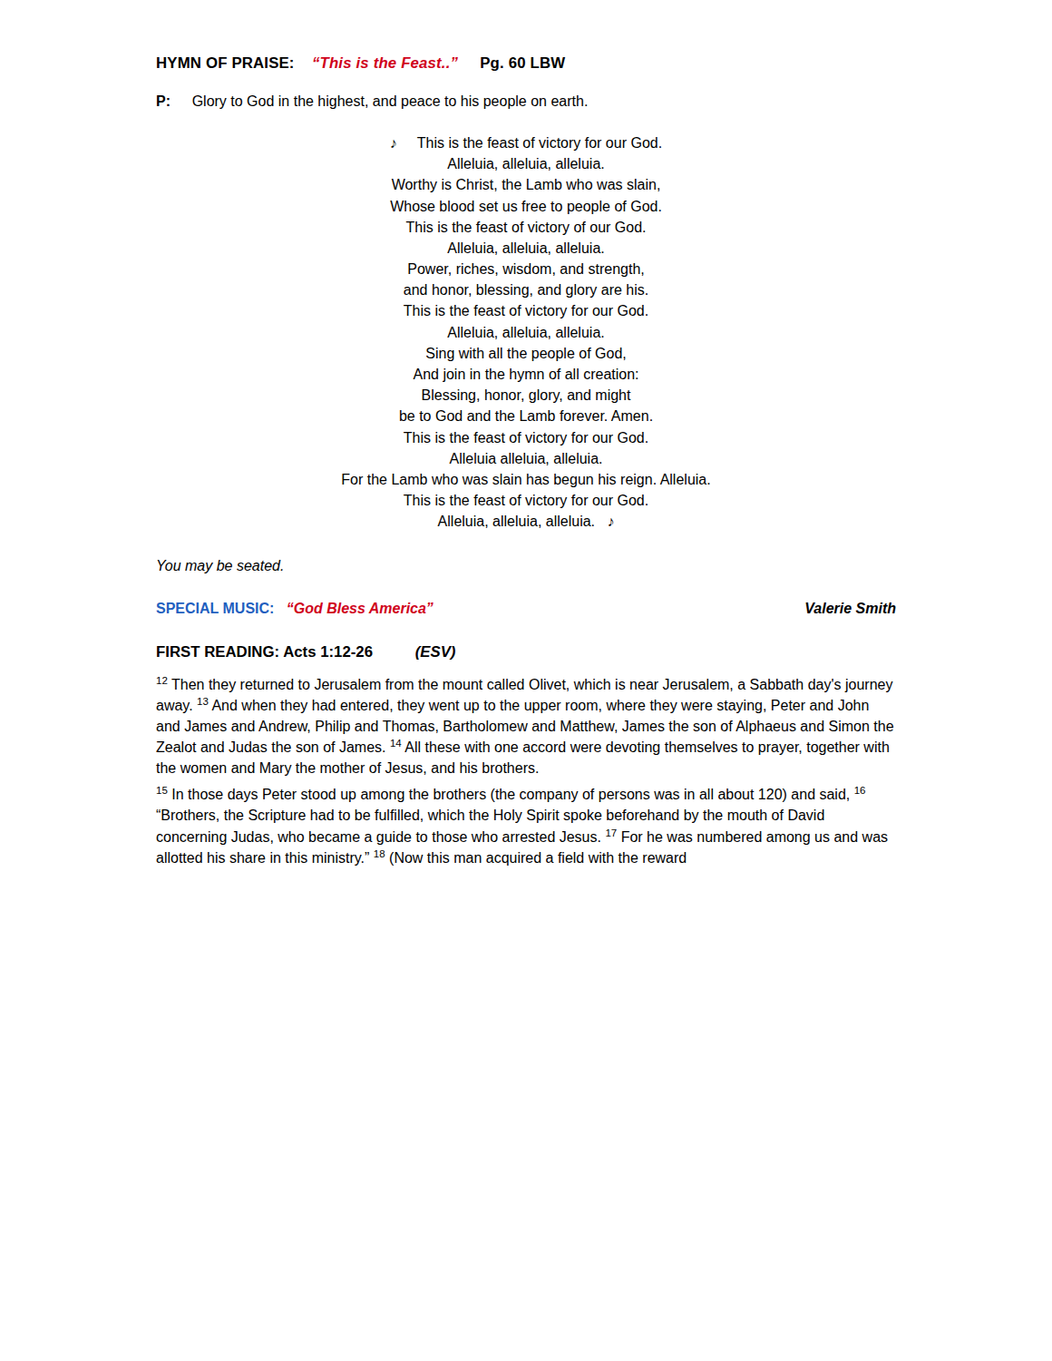HYMN OF PRAISE: “This is the Feast..” Pg. 60 LBW
P: Glory to God in the highest, and peace to his people on earth.
♪ This is the feast of victory for our God.
Alleluia, alleluia, alleluia.
Worthy is Christ, the Lamb who was slain,
Whose blood set us free to people of God.
This is the feast of victory of our God.
Alleluia, alleluia, alleluia.
Power, riches, wisdom, and strength,
and honor, blessing, and glory are his.
This is the feast of victory for our God.
Alleluia, alleluia, alleluia.
Sing with all the people of God,
And join in the hymn of all creation:
Blessing, honor, glory, and might
be to God and the Lamb forever. Amen.
This is the feast of victory for our God.
Alleluia alleluia, alleluia.
For the Lamb who was slain has begun his reign. Alleluia.
This is the feast of victory for our God.
Alleluia, alleluia, alleluia. ♪
You may be seated.
Valerie Smith SPECIAL MUSIC: “God Bless America”
FIRST READING: Acts 1:12-26 (ESV)
12 Then they returned to Jerusalem from the mount called Olivet, which is near Jerusalem, a Sabbath day's journey away. 13 And when they had entered, they went up to the upper room, where they were staying, Peter and John and James and Andrew, Philip and Thomas, Bartholomew and Matthew, James the son of Alphaeus and Simon the Zealot and Judas the son of James. 14 All these with one accord were devoting themselves to prayer, together with the women and Mary the mother of Jesus, and his brothers.
15 In those days Peter stood up among the brothers (the company of persons was in all about 120) and said, 16 “Brothers, the Scripture had to be fulfilled, which the Holy Spirit spoke beforehand by the mouth of David concerning Judas, who became a guide to those who arrested Jesus. 17 For he was numbered among us and was allotted his share in this ministry.” 18 (Now this man acquired a field with the reward